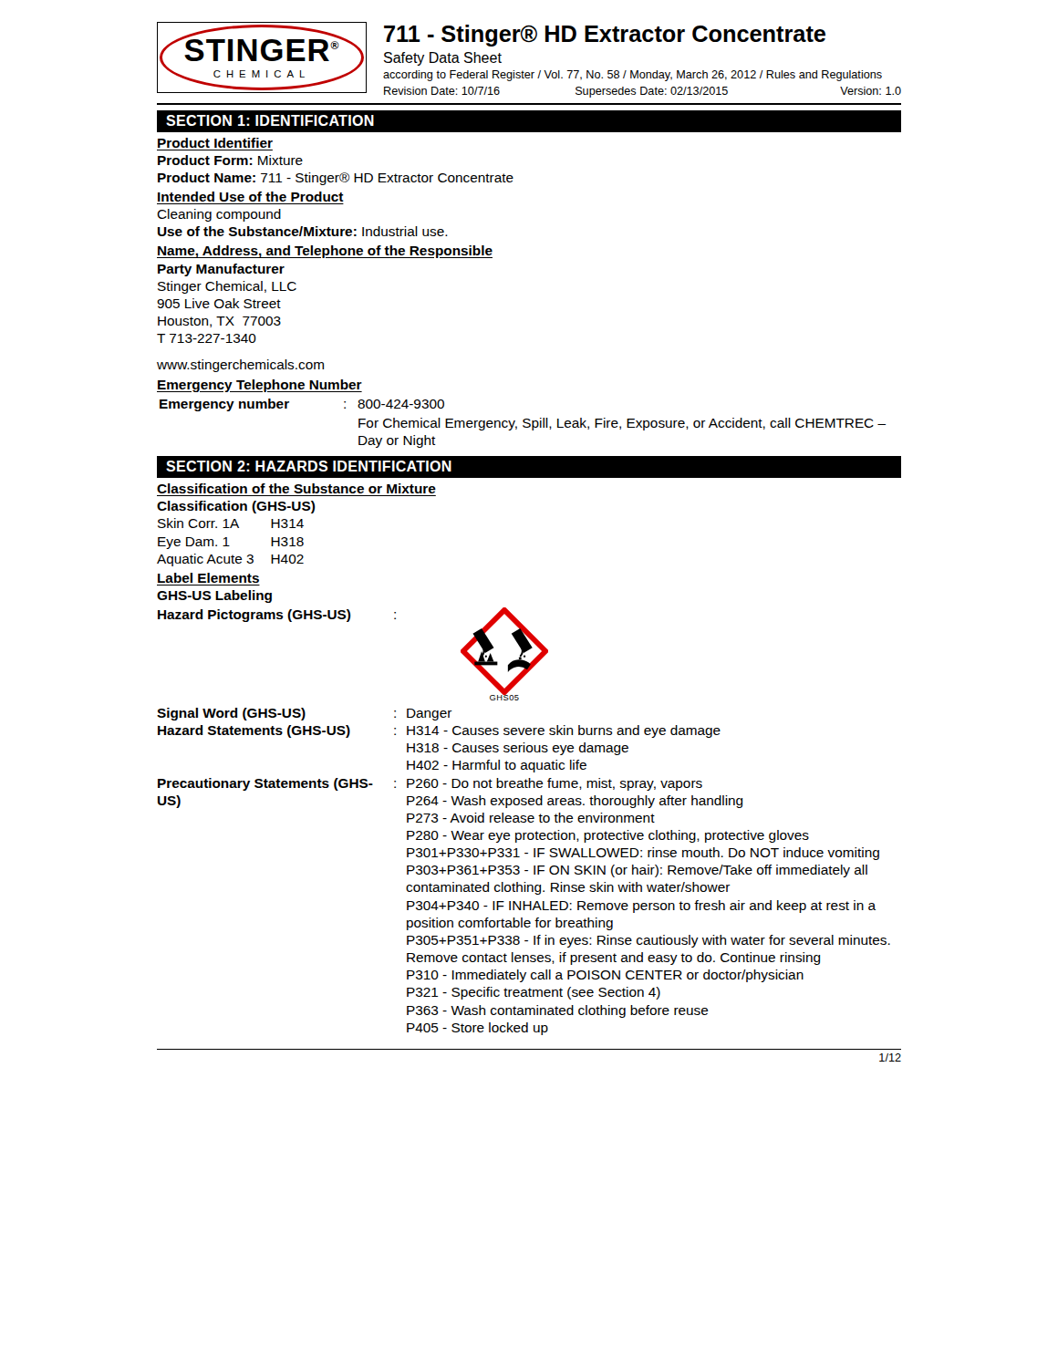STINGER®
CHEMICAL
711 - Stinger® HD Extractor Concentrate
Safety Data Sheet
according to Federal Register / Vol. 77, No. 58 / Monday, March 26, 2012 / Rules and Regulations
Revision Date: 10/7/16 Supersedes Date: 02/13/2015 Version: 1.0
SECTION 1: IDENTIFICATION
Product Identifier
Product Form: Mixture
Product Name: 711 - Stinger® HD Extractor Concentrate
Intended Use of the Product
Cleaning compound
Use of the Substance/Mixture: Industrial use.
Name, Address, and Telephone of the Responsible
Party Manufacturer
Stinger Chemical, LLC
905 Live Oak Street
Houston, TX 77003
T 713-227-1340
www.stingerchemicals.com
Emergency Telephone Number
| Emergency number | : | 800-424-9300 |
| | | For Chemical Emergency, Spill, Leak, Fire, Exposure, or Accident, call CHEMTREC – Day or Night |
SECTION 2: HAZARDS IDENTIFICATION
Classification of the Substance or Mixture
Classification (GHS-US)
| Skin Corr. 1A | H314 |
| Eye Dam. 1 | H318 |
| Aquatic Acute 3 | H402 |
Label Elements
GHS-US Labeling
| Hazard Pictograms (GHS-US) | : | GHS05 |
| Signal Word (GHS-US) | : | Danger |
| Hazard Statements (GHS-US) | : | H314 - Causes severe skin burns and eye damage H318 - Causes serious eye damage H402 - Harmful to aquatic life |
| Precautionary Statements (GHS-US) | : | P260 - Do not breathe fume, mist, spray, vapors P264 - Wash exposed areas. thoroughly after handling P273 - Avoid release to the environment P280 - Wear eye protection, protective clothing, protective gloves P301+P330+P331 - IF SWALLOWED: rinse mouth. Do NOT induce vomiting P303+P361+P353 - IF ON SKIN (or hair): Remove/Take off immediately all contaminated clothing. Rinse skin with water/shower P304+P340 - IF INHALED: Remove person to fresh air and keep at rest in a position comfortable for breathing P305+P351+P338 - If in eyes: Rinse cautiously with water for several minutes. Remove contact lenses, if present and easy to do. Continue rinsing P310 - Immediately call a POISON CENTER or doctor/physician P321 - Specific treatment (see Section 4) P363 - Wash contaminated clothing before reuse P405 - Store locked up |
1/12